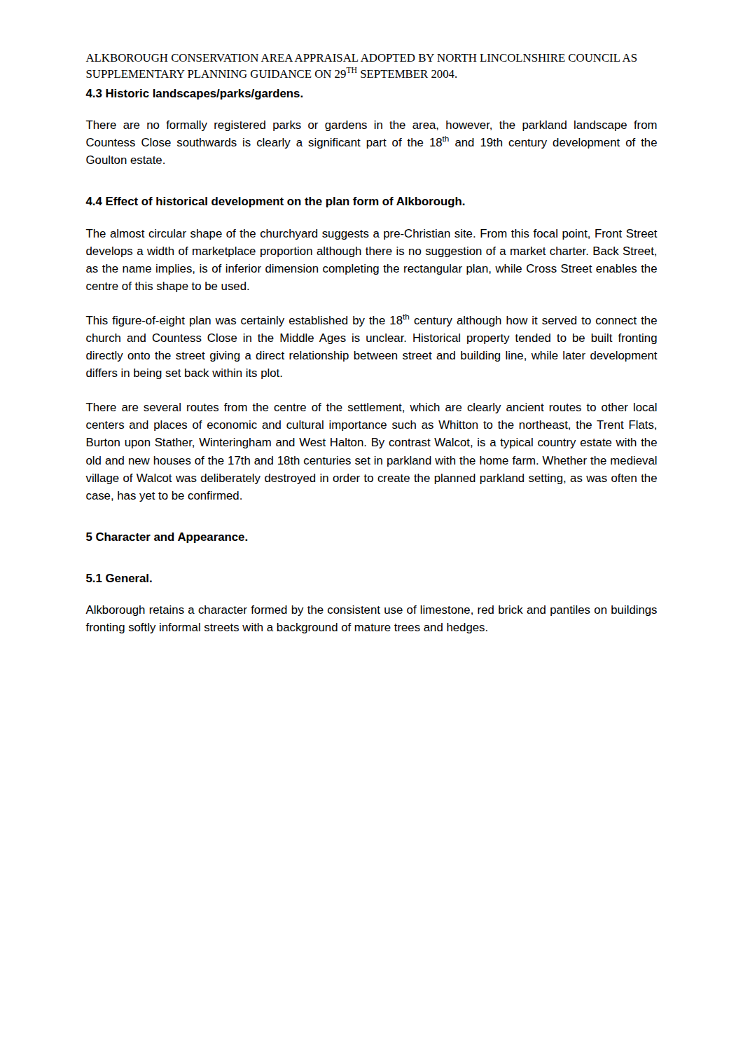Alkborough Conservation Area Appraisal adopted by North Lincolnshire Council as Supplementary Planning Guidance on 29th September 2004.
4.3 Historic landscapes/parks/gardens.
There are no formally registered parks or gardens in the area, however, the parkland landscape from Countess Close southwards is clearly a significant part of the 18th and 19th century development of the Goulton estate.
4.4 Effect of historical development on the plan form of Alkborough.
The almost circular shape of the churchyard suggests a pre-Christian site. From this focal point, Front Street develops a width of marketplace proportion although there is no suggestion of a market charter. Back Street, as the name implies, is of inferior dimension completing the rectangular plan, while Cross Street enables the centre of this shape to be used.
This figure-of-eight plan was certainly established by the 18th century although how it served to connect the church and Countess Close in the Middle Ages is unclear. Historical property tended to be built fronting directly onto the street giving a direct relationship between street and building line, while later development differs in being set back within its plot.
There are several routes from the centre of the settlement, which are clearly ancient routes to other local centers and places of economic and cultural importance such as Whitton to the northeast, the Trent Flats, Burton upon Stather, Winteringham and West Halton. By contrast Walcot, is a typical country estate with the old and new houses of the 17th and 18th centuries set in parkland with the home farm. Whether the medieval village of Walcot was deliberately destroyed in order to create the planned parkland setting, as was often the case, has yet to be confirmed.
5 Character and Appearance.
5.1 General.
Alkborough retains a character formed by the consistent use of limestone, red brick and pantiles on buildings fronting softly informal streets with a background of mature trees and hedges.